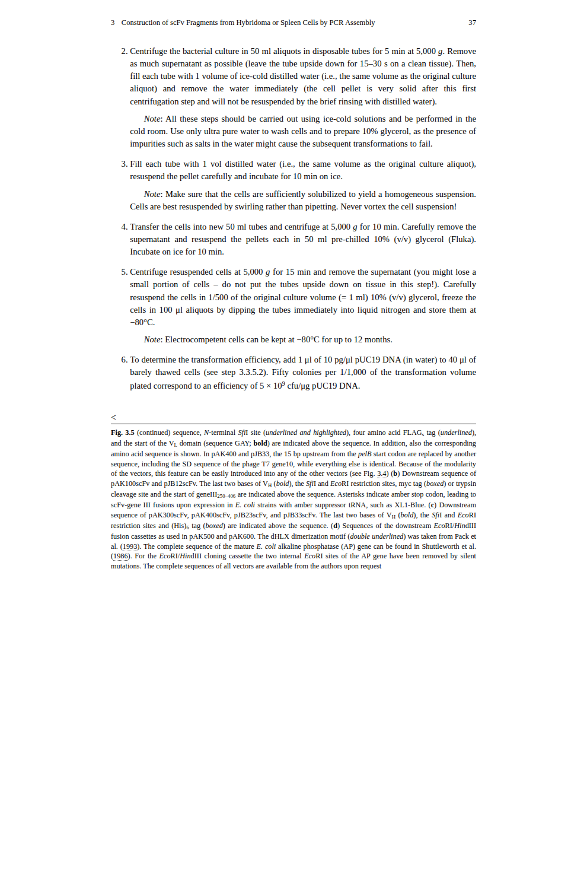3 Construction of scFv Fragments from Hybridoma or Spleen Cells by PCR Assembly 37
Centrifuge the bacterial culture in 50 ml aliquots in disposable tubes for 5 min at 5,000 g. Remove as much supernatant as possible (leave the tube upside down for 15–30 s on a clean tissue). Then, fill each tube with 1 volume of ice-cold distilled water (i.e., the same volume as the original culture aliquot) and remove the water immediately (the cell pellet is very solid after this first centrifugation step and will not be resuspended by the brief rinsing with distilled water).
Note: All these steps should be carried out using ice-cold solutions and be performed in the cold room. Use only ultra pure water to wash cells and to prepare 10% glycerol, as the presence of impurities such as salts in the water might cause the subsequent transformations to fail.
Fill each tube with 1 vol distilled water (i.e., the same volume as the original culture aliquot), resuspend the pellet carefully and incubate for 10 min on ice.
Note: Make sure that the cells are sufficiently solubilized to yield a homogeneous suspension. Cells are best resuspended by swirling rather than pipetting. Never vortex the cell suspension!
Transfer the cells into new 50 ml tubes and centrifuge at 5,000 g for 10 min. Carefully remove the supernatant and resuspend the pellets each in 50 ml pre-chilled 10% (v/v) glycerol (Fluka). Incubate on ice for 10 min.
Centrifuge resuspended cells at 5,000 g for 15 min and remove the supernatant (you might lose a small portion of cells – do not put the tubes upside down on tissue in this step!). Carefully resuspend the cells in 1/500 of the original culture volume (= 1 ml) 10% (v/v) glycerol, freeze the cells in 100 μl aliquots by dipping the tubes immediately into liquid nitrogen and store them at −80°C.
Note: Electrocompetent cells can be kept at −80°C for up to 12 months.
To determine the transformation efficiency, add 1 μl of 10 pg/μl pUC19 DNA (in water) to 40 μl of barely thawed cells (see step 3.3.5.2). Fifty colonies per 1/1,000 of the transformation volume plated correspond to an efficiency of 5 × 109 cfu/μg pUC19 DNA.
<
Fig. 3.5 (continued) sequence, N-terminal Sfi I site (underlined and highlighted), four amino acid FLAGs tag (underlined), and the start of the VL domain (sequence GAY; bold) are indicated above the sequence. In addition, also the corresponding amino acid sequence is shown. In pAK400 and pJB33, the 15 bp upstream from the pelB start codon are replaced by another sequence, including the SD sequence of the phage T7 gene10, while everything else is identical. Because of the modularity of the vectors, this feature can be easily introduced into any of the other vectors (see Fig. 3.4) (b) Downstream sequence of pAK100scFv and pJB12scFv. The last two bases of VH (bold), the Sfi I and Eco RI restriction sites, myc tag (boxed) or trypsin cleavage site and the start of geneIII250–406 are indicated above the sequence. Asterisks indicate amber stop codon, leading to scFv-gene III fusions upon expression in E. coli strains with amber suppressor tRNA, such as XL1-Blue. (c) Downstream sequence of pAK300scFv, pAK400scFv, pJB23scFv, and pJB33scFv. The last two bases of VH (bold), the Sfi I and Eco RI restriction sites and (His)6 tag (boxed) are indicated above the sequence. (d) Sequences of the downstream Eco RI/HindIII fusion cassettes as used in pAK500 and pAK600. The dHLX dimerization motif (double underlined) was taken from Pack et al. (1993). The complete sequence of the mature E. coli alkaline phosphatase (AP) gene can be found in Shuttleworth et al. (1986). For the Eco RI/HindIII cloning cassette the two internal Eco RI sites of the AP gene have been removed by silent mutations. The complete sequences of all vectors are available from the authors upon request